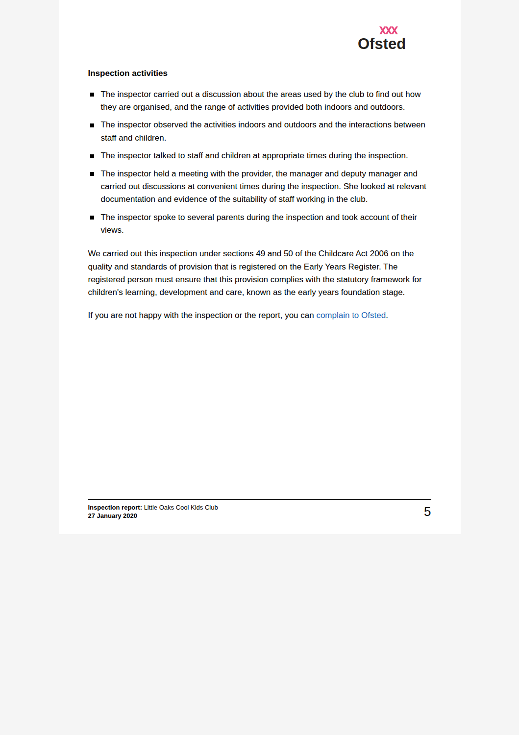Inspection activities
The inspector carried out a discussion about the areas used by the club to find out how they are organised, and the range of activities provided both indoors and outdoors.
The inspector observed the activities indoors and outdoors and the interactions between staff and children.
The inspector talked to staff and children at appropriate times during the inspection.
The inspector held a meeting with the provider, the manager and deputy manager and carried out discussions at convenient times during the inspection. She looked at relevant documentation and evidence of the suitability of staff working in the club.
The inspector spoke to several parents during the inspection and took account of their views.
We carried out this inspection under sections 49 and 50 of the Childcare Act 2006 on the quality and standards of provision that is registered on the Early Years Register. The registered person must ensure that this provision complies with the statutory framework for children's learning, development and care, known as the early years foundation stage.
If you are not happy with the inspection or the report, you can complain to Ofsted.
Inspection report: Little Oaks Cool Kids Club
27 January 2020
5